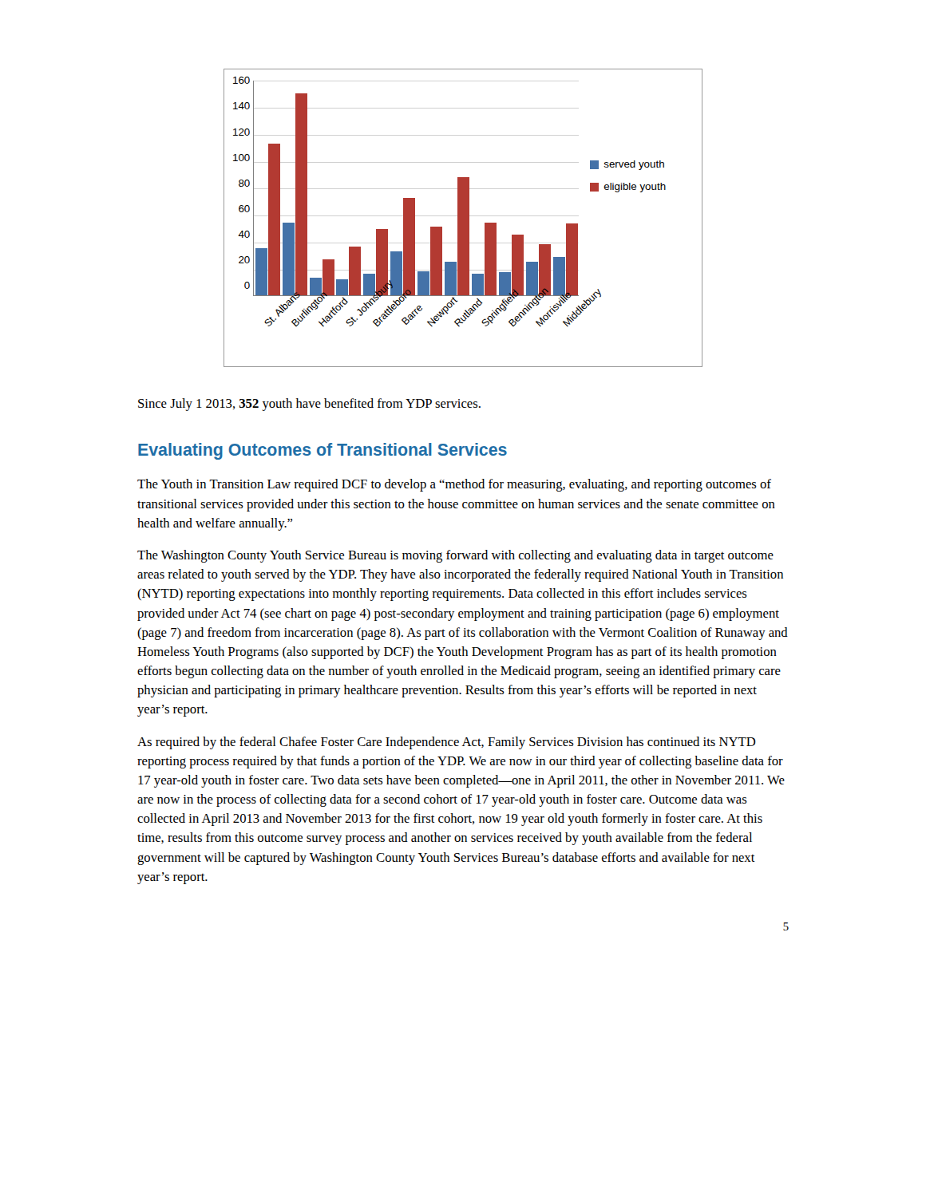160 140 120 100 80 60 40 20 0
St. Albans
Burlington
Hartford
St. Johnsbury
Brattleboro
Barre
Newport
Rutland
Springfield
Bennington
Morrisville
Middlebury
served youth
eligible youth
Since July 1 2013, 352 youth have benefited from YDP services.
Evaluating Outcomes of Transitional Services
The Youth in Transition Law required DCF to develop a “method for measuring, evaluating, and reporting outcomes of transitional services provided under this section to the house committee on human services and the senate committee on health and welfare annually.”
The Washington County Youth Service Bureau is moving forward with collecting and evaluating data in target outcome areas related to youth served by the YDP. They have also incorporated the federally required National Youth in Transition (NYTD) reporting expectations into monthly reporting requirements. Data collected in this effort includes services provided under Act 74 (see chart on page 4) post-secondary employment and training participation (page 6) employment (page 7) and freedom from incarceration (page 8). As part of its collaboration with the Vermont Coalition of Runaway and Homeless Youth Programs (also supported by DCF) the Youth Development Program has as part of its health promotion efforts begun collecting data on the number of youth enrolled in the Medicaid program, seeing an identified primary care physician and participating in primary healthcare prevention. Results from this year’s efforts will be reported in next year’s report.
As required by the federal Chafee Foster Care Independence Act, Family Services Division has continued its NYTD reporting process required by that funds a portion of the YDP. We are now in our third year of collecting baseline data for 17 year-old youth in foster care. Two data sets have been completed—one in April 2011, the other in November 2011. We are now in the process of collecting data for a second cohort of 17 year-old youth in foster care. Outcome data was collected in April 2013 and November 2013 for the first cohort, now 19 year old youth formerly in foster care. At this time, results from this outcome survey process and another on services received by youth available from the federal government will be captured by Washington County Youth Services Bureau’s database efforts and available for next year’s report.
5